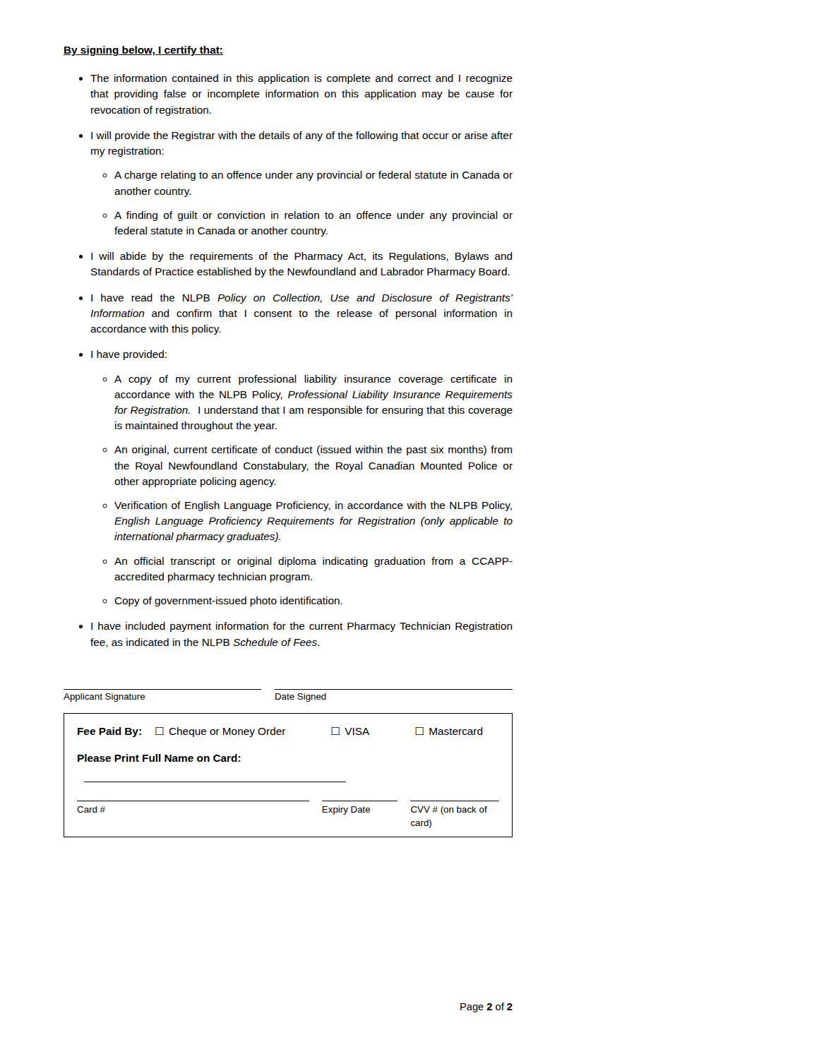By signing below, I certify that:
The information contained in this application is complete and correct and I recognize that providing false or incomplete information on this application may be cause for revocation of registration.
I will provide the Registrar with the details of any of the following that occur or arise after my registration:
A charge relating to an offence under any provincial or federal statute in Canada or another country.
A finding of guilt or conviction in relation to an offence under any provincial or federal statute in Canada or another country.
I will abide by the requirements of the Pharmacy Act, its Regulations, Bylaws and Standards of Practice established by the Newfoundland and Labrador Pharmacy Board.
I have read the NLPB Policy on Collection, Use and Disclosure of Registrants’ Information and confirm that I consent to the release of personal information in accordance with this policy.
I have provided:
A copy of my current professional liability insurance coverage certificate in accordance with the NLPB Policy, Professional Liability Insurance Requirements for Registration. I understand that I am responsible for ensuring that this coverage is maintained throughout the year.
An original, current certificate of conduct (issued within the past six months) from the Royal Newfoundland Constabulary, the Royal Canadian Mounted Police or other appropriate policing agency.
Verification of English Language Proficiency, in accordance with the NLPB Policy, English Language Proficiency Requirements for Registration (only applicable to international pharmacy graduates).
An official transcript or original diploma indicating graduation from a CCAPP-accredited pharmacy technician program.
Copy of government-issued photo identification.
I have included payment information for the current Pharmacy Technician Registration fee, as indicated in the NLPB Schedule of Fees.
| Applicant Signature | | Date Signed |
Fee Paid By: ☐Cheque or Money Order ☐VISA ☐Mastercard
Please Print Full Name on Card:
| Card # | | Expiry Date | | CVV # (on back of card) |
Page 2 of 2